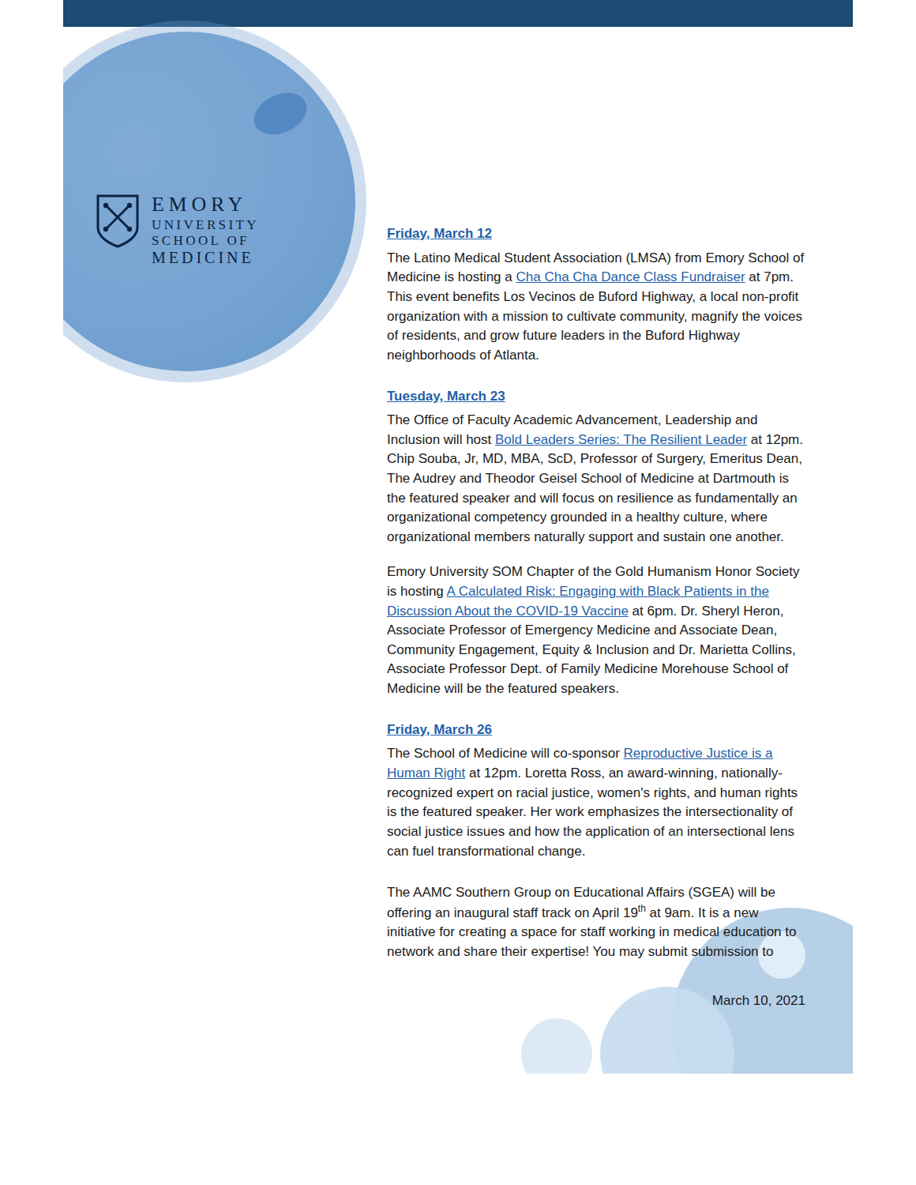EMORY University School of Medicine
Friday, March 12
The Latino Medical Student Association (LMSA) from Emory School of Medicine is hosting a Cha Cha Cha Dance Class Fundraiser at 7pm. This event benefits Los Vecinos de Buford Highway, a local non-profit organization with a mission to cultivate community, magnify the voices of residents, and grow future leaders in the Buford Highway neighborhoods of Atlanta.
Tuesday, March 23
The Office of Faculty Academic Advancement, Leadership and Inclusion will host Bold Leaders Series: The Resilient Leader at 12pm. Chip Souba, Jr, MD, MBA, ScD, Professor of Surgery, Emeritus Dean, The Audrey and Theodor Geisel School of Medicine at Dartmouth is the featured speaker and will focus on resilience as fundamentally an organizational competency grounded in a healthy culture, where organizational members naturally support and sustain one another.
Emory University SOM Chapter of the Gold Humanism Honor Society is hosting A Calculated Risk: Engaging with Black Patients in the Discussion About the COVID-19 Vaccine at 6pm. Dr. Sheryl Heron, Associate Professor of Emergency Medicine and Associate Dean, Community Engagement, Equity & Inclusion and Dr. Marietta Collins, Associate Professor Dept. of Family Medicine Morehouse School of Medicine will be the featured speakers.
Friday, March 26
The School of Medicine will co-sponsor Reproductive Justice is a Human Right at 12pm. Loretta Ross, an award-winning, nationally-recognized expert on racial justice, women's rights, and human rights is the featured speaker. Her work emphasizes the intersectionality of social justice issues and how the application of an intersectional lens can fuel transformational change.
The AAMC Southern Group on Educational Affairs (SGEA) will be offering an inaugural staff track on April 19th at 9am. It is a new initiative for creating a space for staff working in medical education to network and share their expertise! You may submit submission to
March 10, 2021